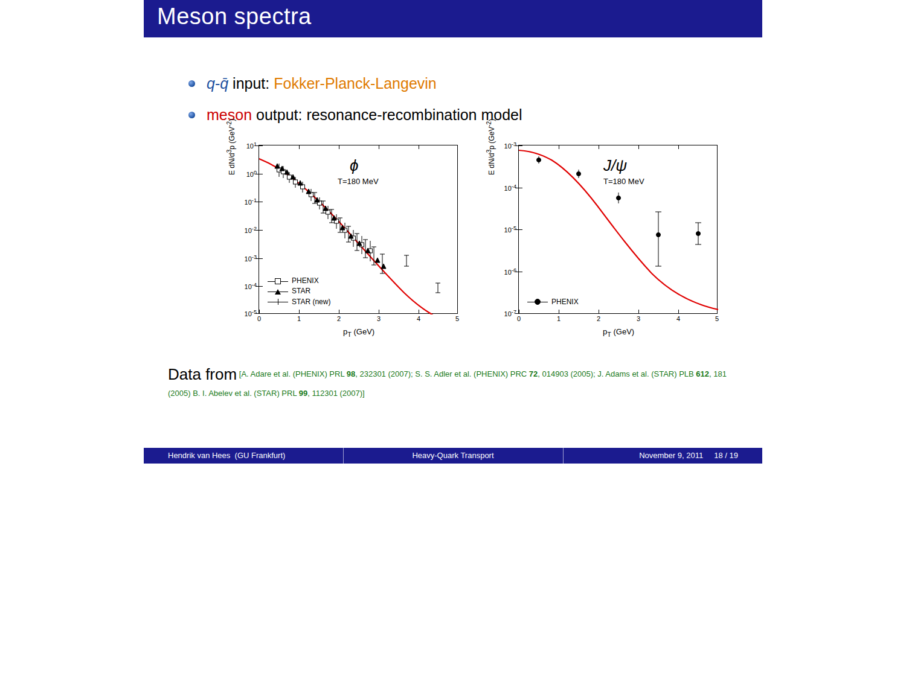Meson spectra
q-q̄ input: Fokker-Planck-Langevin
meson output: resonance-recombination model
E dN/d3p (GeV-2)
ϕ
T=180 MeV
101
100
10-1
10-2
10-3
10-4
10-5
0
1
2
3
4
5
PHENIX
STAR
STAR (new)
pT (GeV)
E dN/d3p (GeV-2)
J/ψ
T=180 MeV
10-3
10-4
10-5
10-6
10-7
0
1
2
3
4
5
PHENIX
pT (GeV)
Data from [A. Adare et al. (PHENIX) PRL 98, 232301 (2007); S. S. Adler et al. (PHENIX) PRC 72, 014903 (2005); J. Adams et al. (STAR) PLB 612, 181 (2005) B. I. Abelev et al. (STAR) PRL 99, 112301 (2007)]
Hendrik van Hees (GU Frankfurt)
Heavy-Quark Transport
November 9, 2011 18 / 19